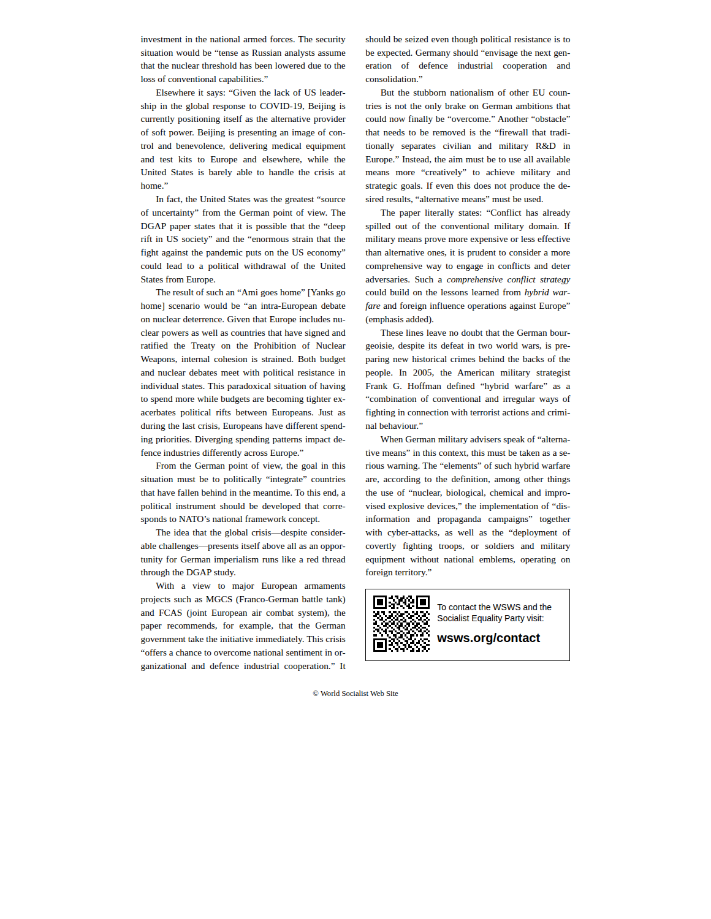investment in the national armed forces. The security situation would be “tense as Russian analysts assume that the nuclear threshold has been lowered due to the loss of conventional capabilities.”
Elsewhere it says: “Given the lack of US leadership in the global response to COVID-19, Beijing is currently positioning itself as the alternative provider of soft power. Beijing is presenting an image of control and benevolence, delivering medical equipment and test kits to Europe and elsewhere, while the United States is barely able to handle the crisis at home.”
In fact, the United States was the greatest “source of uncertainty” from the German point of view. The DGAP paper states that it is possible that the “deep rift in US society” and the “enormous strain that the fight against the pandemic puts on the US economy” could lead to a political withdrawal of the United States from Europe.
The result of such an “Ami goes home” [Yanks go home] scenario would be “an intra-European debate on nuclear deterrence. Given that Europe includes nuclear powers as well as countries that have signed and ratified the Treaty on the Prohibition of Nuclear Weapons, internal cohesion is strained. Both budget and nuclear debates meet with political resistance in individual states. This paradoxical situation of having to spend more while budgets are becoming tighter exacerbates political rifts between Europeans. Just as during the last crisis, Europeans have different spending priorities. Diverging spending patterns impact defence industries differently across Europe.”
From the German point of view, the goal in this situation must be to politically “integrate” countries that have fallen behind in the meantime. To this end, a political instrument should be developed that corresponds to NATO’s national framework concept.
The idea that the global crisis—despite considerable challenges—presents itself above all as an opportunity for German imperialism runs like a red thread through the DGAP study.
With a view to major European armaments projects such as MGCS (Franco-German battle tank) and FCAS (joint European air combat system), the paper recommends, for example, that the German government take the initiative immediately. This crisis “offers a chance to overcome national sentiment in organizational and defence industrial cooperation.” It should be seized even though political resistance is to be expected. Germany should “envisage the next generation of defence industrial cooperation and consolidation.”
But the stubborn nationalism of other EU countries is not the only brake on German ambitions that could now finally be “overcome.” Another “obstacle” that needs to be removed is the “firewall that traditionally separates civilian and military R&D in Europe.” Instead, the aim must be to use all available means more “creatively” to achieve military and strategic goals. If even this does not produce the desired results, “alternative means” must be used.
The paper literally states: “Conflict has already spilled out of the conventional military domain. If military means prove more expensive or less effective than alternative ones, it is prudent to consider a more comprehensive way to engage in conflicts and deter adversaries. Such a comprehensive conflict strategy could build on the lessons learned from hybrid warfare and foreign influence operations against Europe” (emphasis added).
These lines leave no doubt that the German bourgeoisie, despite its defeat in two world wars, is preparing new historical crimes behind the backs of the people. In 2005, the American military strategist Frank G. Hoffman defined “hybrid warfare” as a “combination of conventional and irregular ways of fighting in connection with terrorist actions and criminal behaviour.”
When German military advisers speak of “alternative means” in this context, this must be taken as a serious warning. The “elements” of such hybrid warfare are, according to the definition, among other things the use of “nuclear, biological, chemical and improvised explosive devices,” the implementation of “disinformation and propaganda campaigns” together with cyber-attacks, as well as the “deployment of covertly fighting troops, or soldiers and military equipment without national emblems, operating on foreign territory.”
To contact the WSWS and the
Socialist Equality Party visit: wsws.org/contact
© World Socialist Web Site